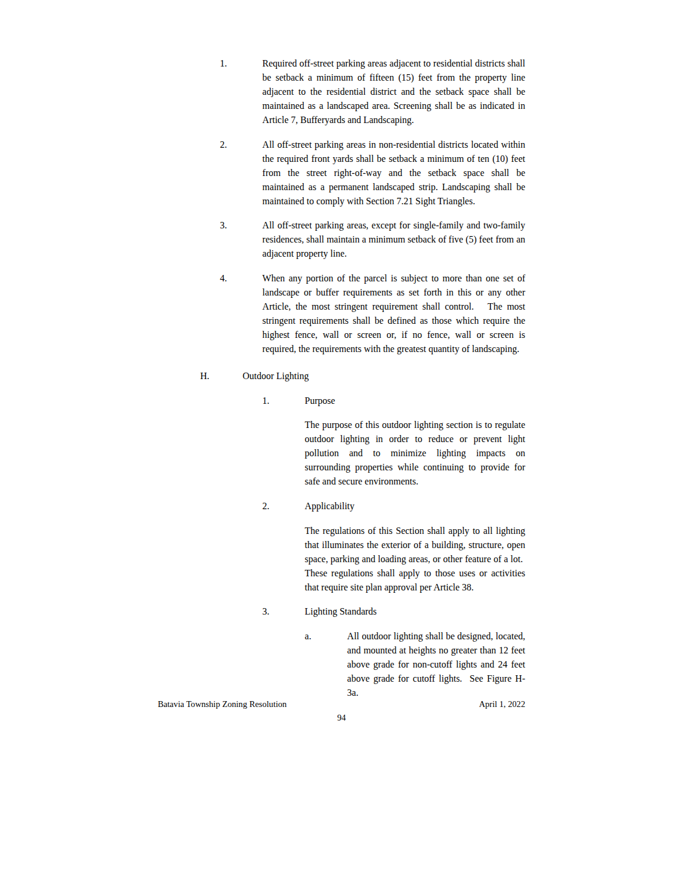1.
Required off-street parking areas adjacent to residential districts shall be setback a minimum of fifteen (15) feet from the property line adjacent to the residential district and the setback space shall be maintained as a landscaped area. Screening shall be as indicated in Article 7, Bufferyards and Landscaping.
2.
All off-street parking areas in non-residential districts located within the required front yards shall be setback a minimum of ten (10) feet from the street right-of-way and the setback space shall be maintained as a permanent landscaped strip. Landscaping shall be maintained to comply with Section 7.21 Sight Triangles.
3.
All off-street parking areas, except for single-family and two-family residences, shall maintain a minimum setback of five (5) feet from an adjacent property line.
4.
When any portion of the parcel is subject to more than one set of landscape or buffer requirements as set forth in this or any other Article, the most stringent requirement shall control. The most stringent requirements shall be defined as those which require the highest fence, wall or screen or, if no fence, wall or screen is required, the requirements with the greatest quantity of landscaping.
H.
Outdoor Lighting
1.
Purpose
The purpose of this outdoor lighting section is to regulate outdoor lighting in order to reduce or prevent light pollution and to minimize lighting impacts on surrounding properties while continuing to provide for safe and secure environments.
2.
Applicability
The regulations of this Section shall apply to all lighting that illuminates the exterior of a building, structure, open space, parking and loading areas, or other feature of a lot. These regulations shall apply to those uses or activities that require site plan approval per Article 38.
3.
Lighting Standards
a.
All outdoor lighting shall be designed, located, and mounted at heights no greater than 12 feet above grade for non-cutoff lights and 24 feet above grade for cutoff lights. See Figure H-3a.
Batavia Township Zoning Resolution April 1, 2022
94